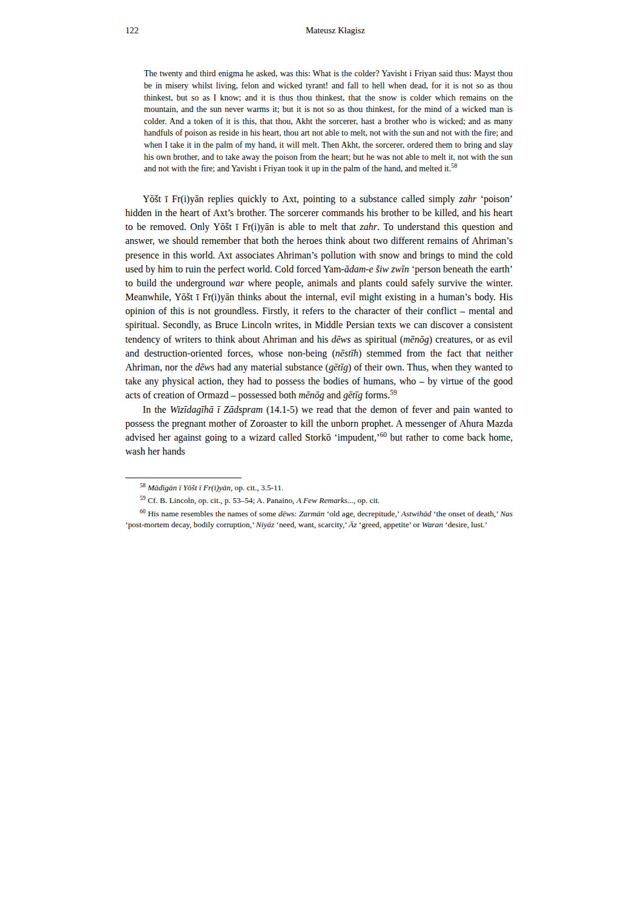122 Mateusz Kłagisz
The twenty and third enigma he asked, was this: What is the colder? Yavisht i Friyan said thus: Mayst thou be in misery whilst living, felon and wicked tyrant! and fall to hell when dead, for it is not so as thou thinkest, but so as I know; and it is thus thou thinkest, that the snow is colder which remains on the mountain, and the sun never warms it; but it is not so as thou thinkest, for the mind of a wicked man is colder. And a token of it is this, that thou, Akht the sorcerer, hast a brother who is wicked; and as many handfuls of poison as reside in his heart, thou art not able to melt, not with the sun and not with the fire; and when I take it in the palm of my hand, it will melt. Then Akht, the sorcerer, ordered them to bring and slay his own brother, and to take away the poison from the heart; but he was not able to melt it, not with the sun and not with the fire; and Yavisht i Friyan took it up in the palm of the hand, and melted it.58
Yōšt ī Fr(i)yān replies quickly to Axt, pointing to a substance called simply zahr ‘poison’ hidden in the heart of Axt’s brother. The sorcerer commands his brother to be killed, and his heart to be removed. Only Yōšt ī Fr(i)yān is able to melt that zahr. To understand this question and answer, we should remember that both the heroes think about two different remains of Ahriman’s presence in this world. Axt associates Ahriman’s pollution with snow and brings to mind the cold used by him to ruin the perfect world. Cold forced Yam-ādam-e šiw zwīn ‘person beneath the earth’ to build the underground war where people, animals and plants could safely survive the winter. Meanwhile, Yōšt ī Fr(i)yān thinks about the internal, evil might existing in a human’s body. His opinion of this is not groundless. Firstly, it refers to the character of their conflict – mental and spiritual. Secondly, as Bruce Lincoln writes, in Middle Persian texts we can discover a consistent tendency of writers to think about Ahriman and his dēws as spiritual (mēnōg) creatures, or as evil and destruction-oriented forces, whose non-being (nēstīh) stemmed from the fact that neither Ahriman, nor the dēws had any material substance (gētīg) of their own. Thus, when they wanted to take any physical action, they had to possess the bodies of humans, who – by virtue of the good acts of creation of Ormazd – possessed both mēnōg and gētīg forms.59
In the Wizīdagīhā ī Zādspram (14.1-5) we read that the demon of fever and pain wanted to possess the pregnant mother of Zoroaster to kill the unborn prophet. A messenger of Ahura Mazda advised her against going to a wizard called Storkō ‘impudent,’60 but rather to come back home, wash her hands
58 Mādīgān ī Yōšt ī Fr(i)yān, op. cit., 3.5-11.
59 Cf. B. Lincoln, op. cit., p. 53–54; A. Panaino, A Few Remarks..., op. cit.
60 His name resembles the names of some dēws: Zarmān ‘old age, decrepitude,’ Astwihād ‘the onset of death,’ Nas ‘post-mortem decay, bodily corruption,’ Niyāz ‘need, want, scarcity,’ Āz ‘greed, appetite’ or Waran ‘desire, lust.’